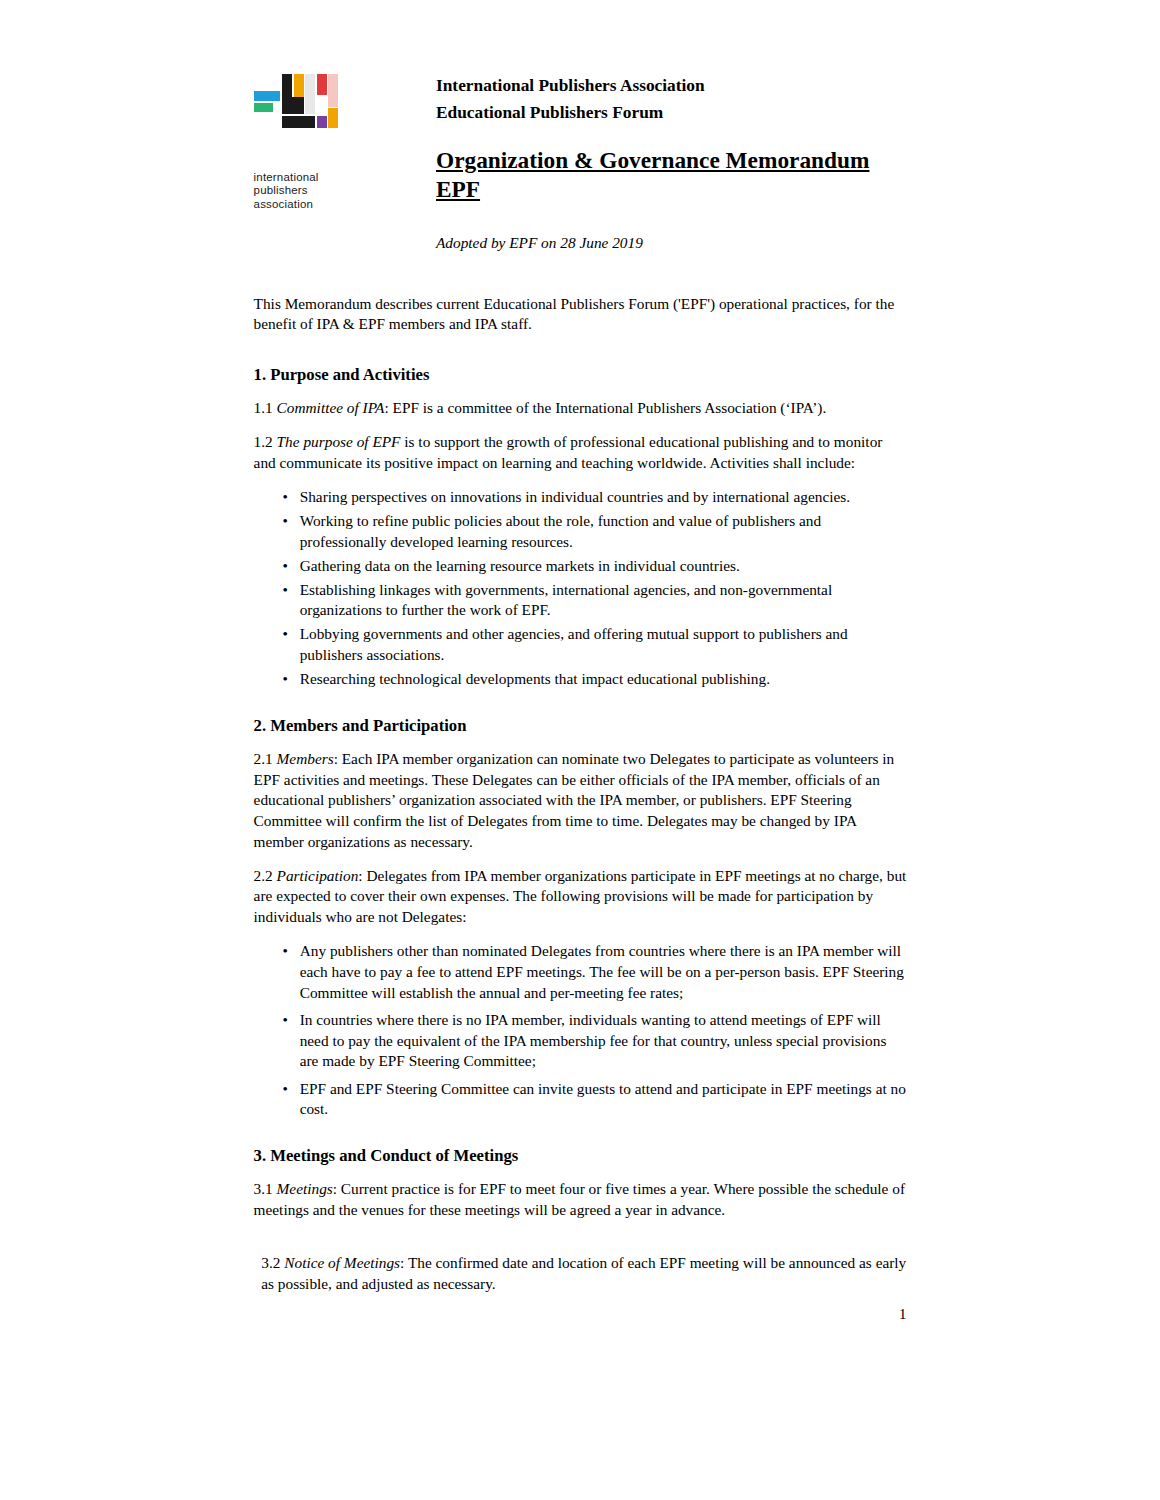international
publishers
association
International Publishers Association
Educational Publishers Forum
Organization & Governance Memorandum
EPF
Adopted by EPF on 28 June 2019
This Memorandum describes current Educational Publishers Forum ('EPF') operational practices, for the benefit of IPA & EPF members and IPA staff.
1. Purpose and Activities
1.1 Committee of IPA: EPF is a committee of the International Publishers Association (‘IPA’).
1.2 The purpose of EPF is to support the growth of professional educational publishing and to monitor and communicate its positive impact on learning and teaching worldwide. Activities shall include:
Sharing perspectives on innovations in individual countries and by international agencies.
Working to refine public policies about the role, function and value of publishers and professionally developed learning resources.
Gathering data on the learning resource markets in individual countries.
Establishing linkages with governments, international agencies, and non-governmental organizations to further the work of EPF.
Lobbying governments and other agencies, and offering mutual support to publishers and publishers associations.
Researching technological developments that impact educational publishing.
2. Members and Participation
2.1 Members: Each IPA member organization can nominate two Delegates to participate as volunteers in EPF activities and meetings. These Delegates can be either officials of the IPA member, officials of an educational publishers’ organization associated with the IPA member, or publishers. EPF Steering Committee will confirm the list of Delegates from time to time. Delegates may be changed by IPA member organizations as necessary.
2.2 Participation: Delegates from IPA member organizations participate in EPF meetings at no charge, but are expected to cover their own expenses. The following provisions will be made for participation by individuals who are not Delegates:
Any publishers other than nominated Delegates from countries where there is an IPA member will each have to pay a fee to attend EPF meetings. The fee will be on a per-person basis. EPF Steering Committee will establish the annual and per-meeting fee rates;
In countries where there is no IPA member, individuals wanting to attend meetings of EPF will need to pay the equivalent of the IPA membership fee for that country, unless special provisions are made by EPF Steering Committee;
EPF and EPF Steering Committee can invite guests to attend and participate in EPF meetings at no cost.
3. Meetings and Conduct of Meetings
3.1 Meetings: Current practice is for EPF to meet four or five times a year. Where possible the schedule of meetings and the venues for these meetings will be agreed a year in advance.
3.2 Notice of Meetings: The confirmed date and location of each EPF meeting will be announced as early as possible, and adjusted as necessary.
1